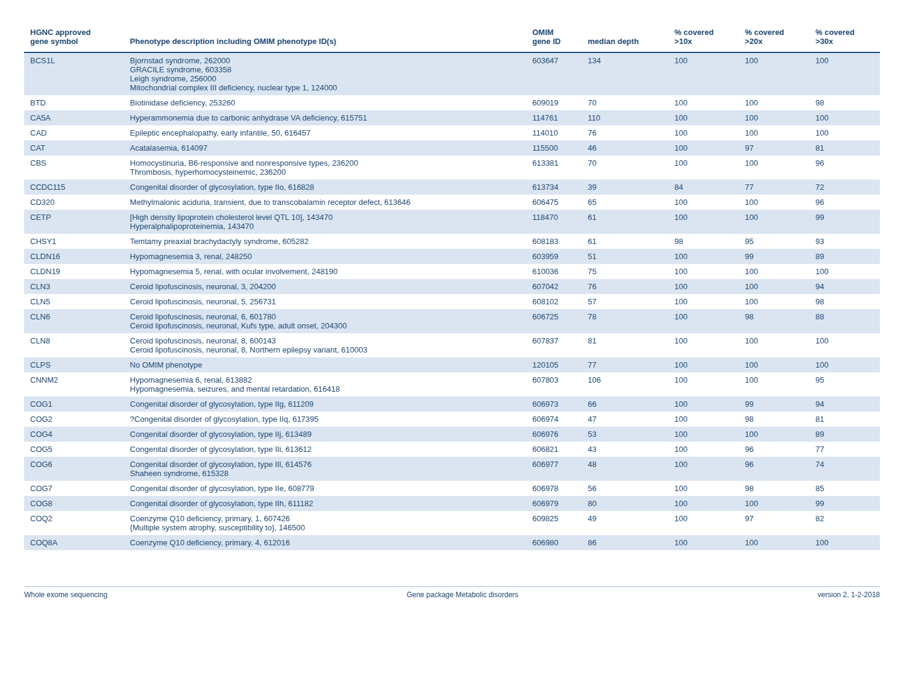| HGNC approved gene symbol | Phenotype description including OMIM phenotype ID(s) | OMIM gene ID | median depth | % covered >10x | % covered >20x | % covered >30x |
| --- | --- | --- | --- | --- | --- | --- |
| BCS1L | Bjornstad syndrome, 262000 GRACILE syndrome, 603358 Leigh syndrome, 256000 Mitochondrial complex III deficiency, nuclear type 1, 124000 | 603647 | 134 | 100 | 100 | 100 |
| BTD | Biotinidase deficiency, 253260 | 609019 | 70 | 100 | 100 | 98 |
| CA5A | Hyperammonemia due to carbonic anhydrase VA deficiency, 615751 | 114761 | 110 | 100 | 100 | 100 |
| CAD | Epileptic encephalopathy, early infantile, 50, 616457 | 114010 | 76 | 100 | 100 | 100 |
| CAT | Acatalasemia, 614097 | 115500 | 46 | 100 | 97 | 81 |
| CBS | Homocystinuria, B6-responsive and nonresponsive types, 236200 Thrombosis, hyperhomocysteinemic, 236200 | 613381 | 70 | 100 | 100 | 96 |
| CCDC115 | Congenital disorder of glycosylation, type IIo, 616828 | 613734 | 39 | 84 | 77 | 72 |
| CD320 | Methylmalonic aciduria, transient, due to transcobalamin receptor defect, 613646 | 606475 | 65 | 100 | 100 | 96 |
| CETP | [High density lipoprotein cholesterol level QTL 10], 143470 Hyperalphalipoproteinemia, 143470 | 118470 | 61 | 100 | 100 | 99 |
| CHSY1 | Temtamy preaxial brachydactyly syndrome, 605282 | 608183 | 61 | 98 | 95 | 93 |
| CLDN16 | Hypomagnesemia 3, renal, 248250 | 603959 | 51 | 100 | 99 | 89 |
| CLDN19 | Hypomagnesemia 5, renal, with ocular involvement, 248190 | 610036 | 75 | 100 | 100 | 100 |
| CLN3 | Ceroid lipofuscinosis, neuronal, 3, 204200 | 607042 | 76 | 100 | 100 | 94 |
| CLN5 | Ceroid lipofuscinosis, neuronal, 5, 256731 | 608102 | 57 | 100 | 100 | 98 |
| CLN6 | Ceroid lipofuscinosis, neuronal, 6, 601780 Ceroid lipofuscinosis, neuronal, Kufs type, adult onset, 204300 | 606725 | 78 | 100 | 98 | 88 |
| CLN8 | Ceroid lipofuscinosis, neuronal, 8, 600143 Ceroid lipofuscinosis, neuronal, 8, Northern epilepsy variant, 610003 | 607837 | 81 | 100 | 100 | 100 |
| CLPS | No OMIM phenotype | 120105 | 77 | 100 | 100 | 100 |
| CNNM2 | Hypomagnesemia 6, renal, 613882 Hypomagnesemia, seizures, and mental retardation, 616418 | 607803 | 106 | 100 | 100 | 95 |
| COG1 | Congenital disorder of glycosylation, type IIg, 611209 | 606973 | 66 | 100 | 99 | 94 |
| COG2 | ?Congenital disorder of glycosylation, type IIq, 617395 | 606974 | 47 | 100 | 98 | 81 |
| COG4 | Congenital disorder of glycosylation, type IIj, 613489 | 606976 | 53 | 100 | 100 | 89 |
| COG5 | Congenital disorder of glycosylation, type IIi, 613612 | 606821 | 43 | 100 | 96 | 77 |
| COG6 | Congenital disorder of glycosylation, type IIl, 614576 Shaheen syndrome, 615328 | 606977 | 48 | 100 | 96 | 74 |
| COG7 | Congenital disorder of glycosylation, type IIe, 608779 | 606978 | 56 | 100 | 98 | 85 |
| COG8 | Congenital disorder of glycosylation, type IIh, 611182 | 606979 | 80 | 100 | 100 | 99 |
| COQ2 | Coenzyme Q10 deficiency, primary, 1, 607426 {Multiple system atrophy, susceptibility to}, 146500 | 609825 | 49 | 100 | 97 | 82 |
| COQ8A | Coenzyme Q10 deficiency, primary, 4, 612016 | 606980 | 86 | 100 | 100 | 100 |
Whole exome sequencing Gene package Metabolic disorders version 2, 1-2-2018